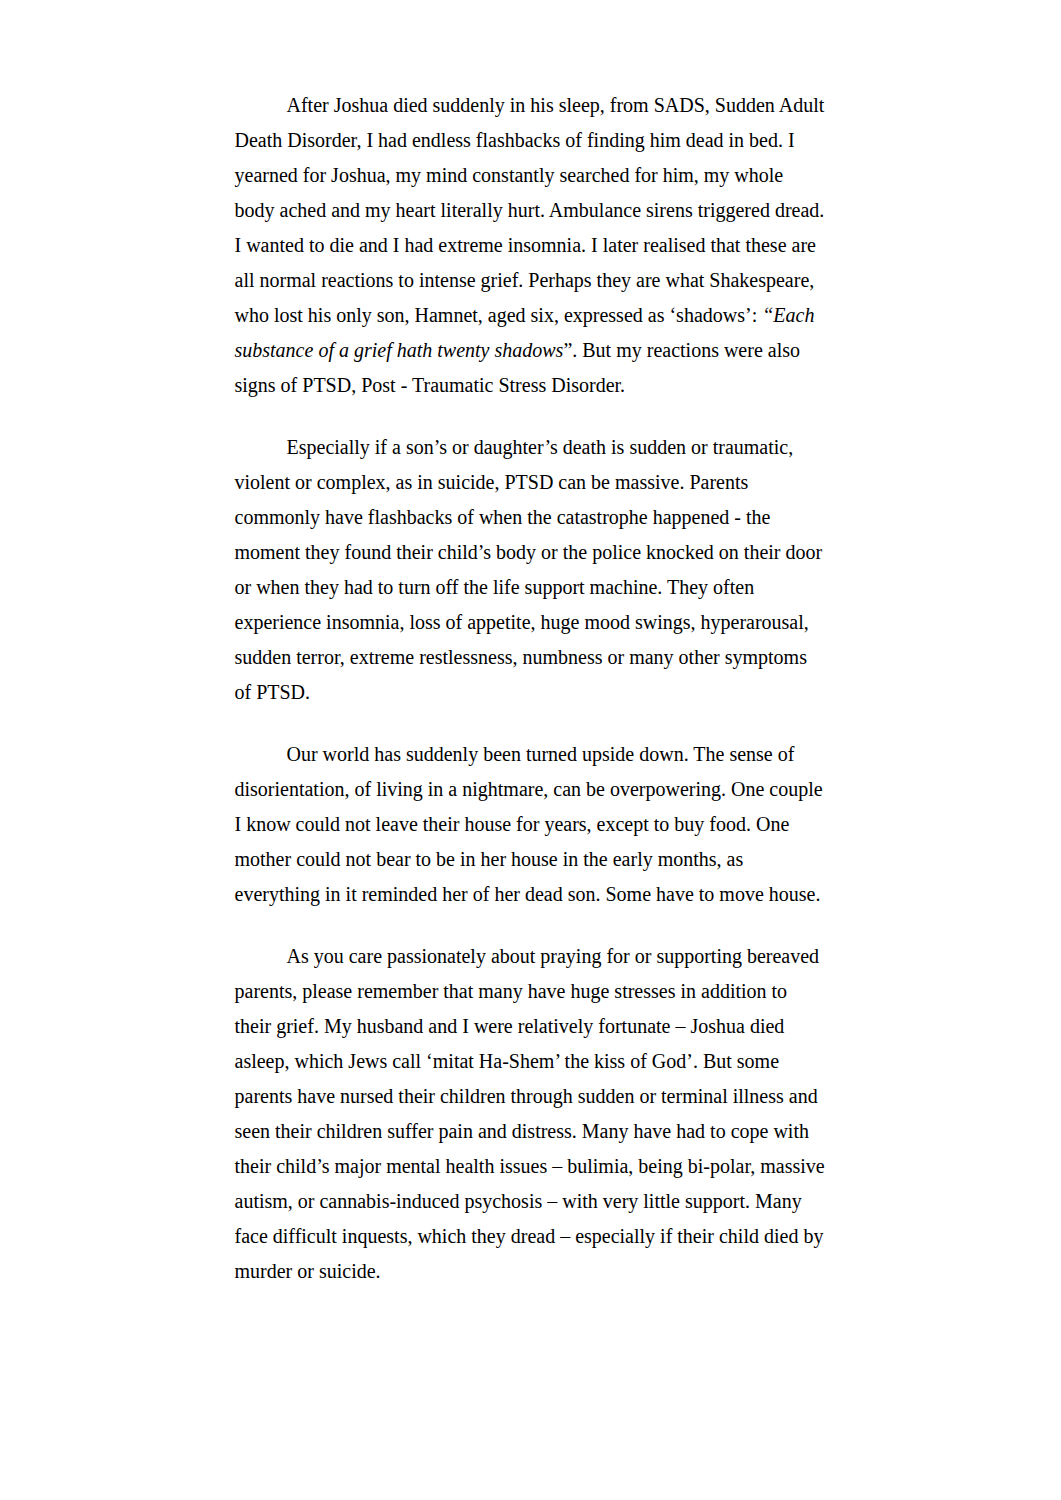After Joshua died suddenly in his sleep, from SADS, Sudden Adult Death Disorder, I had endless flashbacks of finding him dead in bed. I yearned for Joshua, my mind constantly searched for him, my whole body ached and my heart literally hurt. Ambulance sirens triggered dread. I wanted to die and I had extreme insomnia. I later realised that these are all normal reactions to intense grief. Perhaps they are what Shakespeare, who lost his only son, Hamnet, aged six, expressed as ‘shadows’: “Each substance of a grief hath twenty shadows”. But my reactions were also signs of PTSD, Post - Traumatic Stress Disorder.
Especially if a son’s or daughter’s death is sudden or traumatic, violent or complex, as in suicide, PTSD can be massive. Parents commonly have flashbacks of when the catastrophe happened - the moment they found their child’s body or the police knocked on their door or when they had to turn off the life support machine. They often experience insomnia, loss of appetite, huge mood swings, hyperarousal, sudden terror, extreme restlessness, numbness or many other symptoms of PTSD.
Our world has suddenly been turned upside down. The sense of disorientation, of living in a nightmare, can be overpowering. One couple I know could not leave their house for years, except to buy food. One mother could not bear to be in her house in the early months, as everything in it reminded her of her dead son. Some have to move house.
As you care passionately about praying for or supporting bereaved parents, please remember that many have huge stresses in addition to their grief. My husband and I were relatively fortunate – Joshua died asleep, which Jews call ‘mitat Ha-Shem’ the kiss of God’. But some parents have nursed their children through sudden or terminal illness and seen their children suffer pain and distress. Many have had to cope with their child’s major mental health issues – bulimia, being bi-polar, massive autism, or cannabis-induced psychosis – with very little support. Many face difficult inquests, which they dread – especially if their child died by murder or suicide.